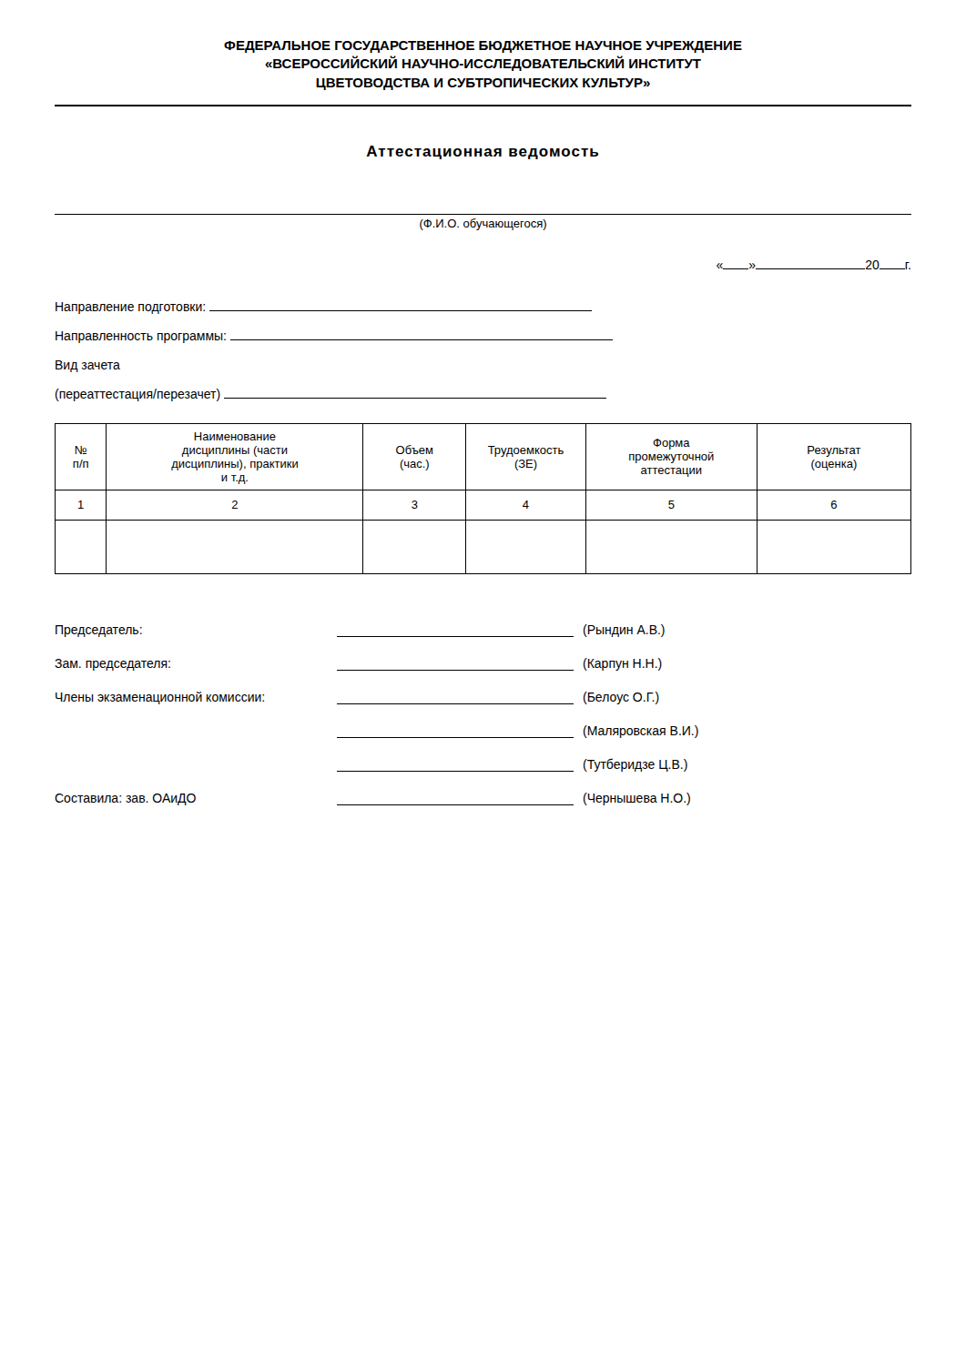Федеральное государственное бюджетное научное учреждение
«Всероссийский научно-исследовательский институт
цветоводства и субтропических культур»
Аттестационная ведомость
(Ф.И.О. обучающегося)
« » 20 г.
Направление подготовки:
Направленность программы:
Вид зачета
(переаттестация/перезачет)
| № п/п | Наименование дисциплины (части дисциплины), практики и т.д. | Объем (час.) | Трудоемкость (ЗЕ) | Форма промежуточной аттестации | Результат (оценка) |
| --- | --- | --- | --- | --- | --- |
| 1 | 2 | 3 | 4 | 5 | 6 |
Председатель:
(Рындин А.В.)
Зам. председателя:
(Карпун Н.Н.)
Члены экзаменационной комиссии:
(Белоус О.Г.)
(Маляровская В.И.)
(Тутберидзе Ц.В.)
Составила: зав. ОАиДО
(Чернышева Н.О.)